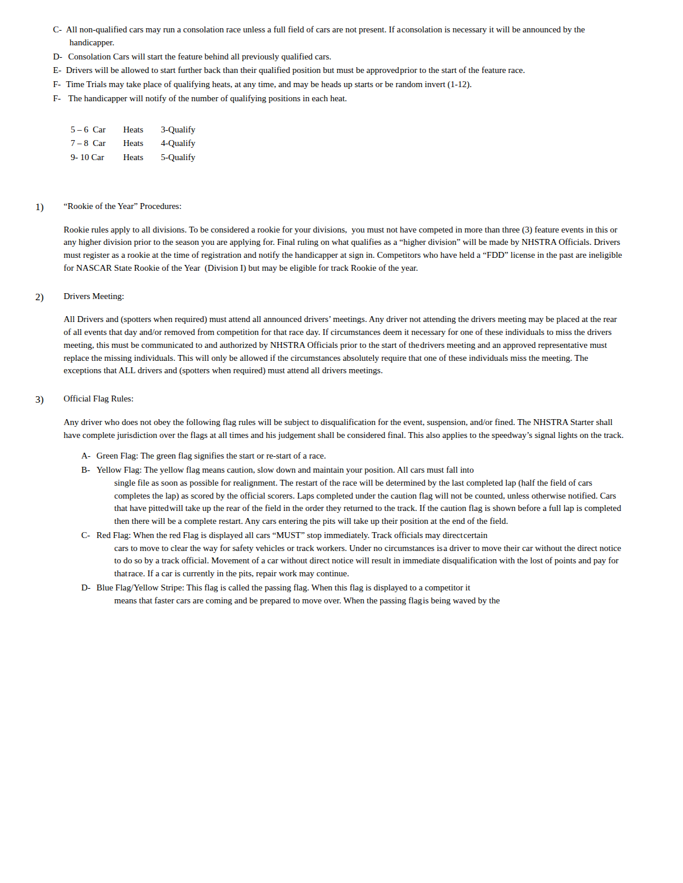C-All non-qualified cars may run a consolation race unless a full field of cars are not present. If a consolation is necessary it will be announced by the handicapper.
D- Consolation Cars will start the feature behind all previously qualified cars.
E-Drivers will be allowed to start further back than their qualified position but must be approved prior to the start of the feature race.
F-Time Trials may take place of qualifying heats, at any time, and may be heads up starts or be random invert (1-12).
F- The handicapper will notify of the number of qualifying positions in each heat.
| 5 – 6 Car | Heats | 3-Qualify |
| 7 – 8 Car | Heats | 4-Qualify |
| 9- 10 Car | Heats | 5-Qualify |
“Rookie of the Year” Procedures:
Rookie rules apply to all divisions. To be considered a rookie for your divisions, you must not have competed in more than three (3) feature events in this or any higher division prior to the season you are applying for. Final ruling on what qualifies as a “higher division” will be made by NHSTRA Officials. Drivers must register as a rookie at the time of registration and notify the handicapper at sign in. Competitors who have held a “FDD” license in the past are ineligible for NASCAR State Rookie of the Year (Division I) but may be eligible for track Rookie of the year.
Drivers Meeting:
All Drivers and (spotters when required) must attend all announced drivers’ meetings. Any driver not attending the drivers meeting may be placed at the rear of all events that day and/or removed from competition for that race day. If circumstances deem it necessary for one of these individuals to miss the drivers meeting, this must be communicated to and authorized by NHSTRA Officials prior to the start of the drivers meeting and an approved representative must replace the missing individuals. This will only be allowed if the circumstances absolutely require that one of these individuals miss the meeting. The exceptions that ALL drivers and (spotters when required) must attend all drivers meetings.
Official Flag Rules:
Any driver who does not obey the following flag rules will be subject to disqualification for the event, suspension, and/or fined. The NHSTRA Starter shall have complete jurisdiction over the flags at all times and his judgement shall be considered final. This also applies to the speedway’s signal lights on the track.
A- Green Flag: The green flag signifies the start or re-start of a race.
B- Yellow Flag: The yellow flag means caution, slow down and maintain your position. All cars must fall into single file as soon as possible for realignment. The restart of the race will be determined by the last completed lap (half the field of cars completes the lap) as scored by the official scorers. Laps completed under the caution flag will not be counted, unless otherwise notified. Cars that have pitted will take up the rear of the field in the order they returned to the track. If the caution flag is shown before a full lap is completed then there will be a complete restart. Any cars entering the pits will take up their position at the end of the field.
C- Red Flag: When the red Flag is displayed all cars “MUST” stop immediately. Track officials may direct certain cars to move to clear the way for safety vehicles or track workers. Under no circumstances is a driver to move their car without the direct notice to do so by a track official. Movement of a car without direct notice will result in immediate disqualification with the lost of points and pay for that race. If a car is currently in the pits, repair work may continue.
D- Blue Flag/Yellow Stripe: This flag is called the passing flag. When this flag is displayed to a competitor it means that faster cars are coming and be prepared to move over. When the passing flag is being waved by the